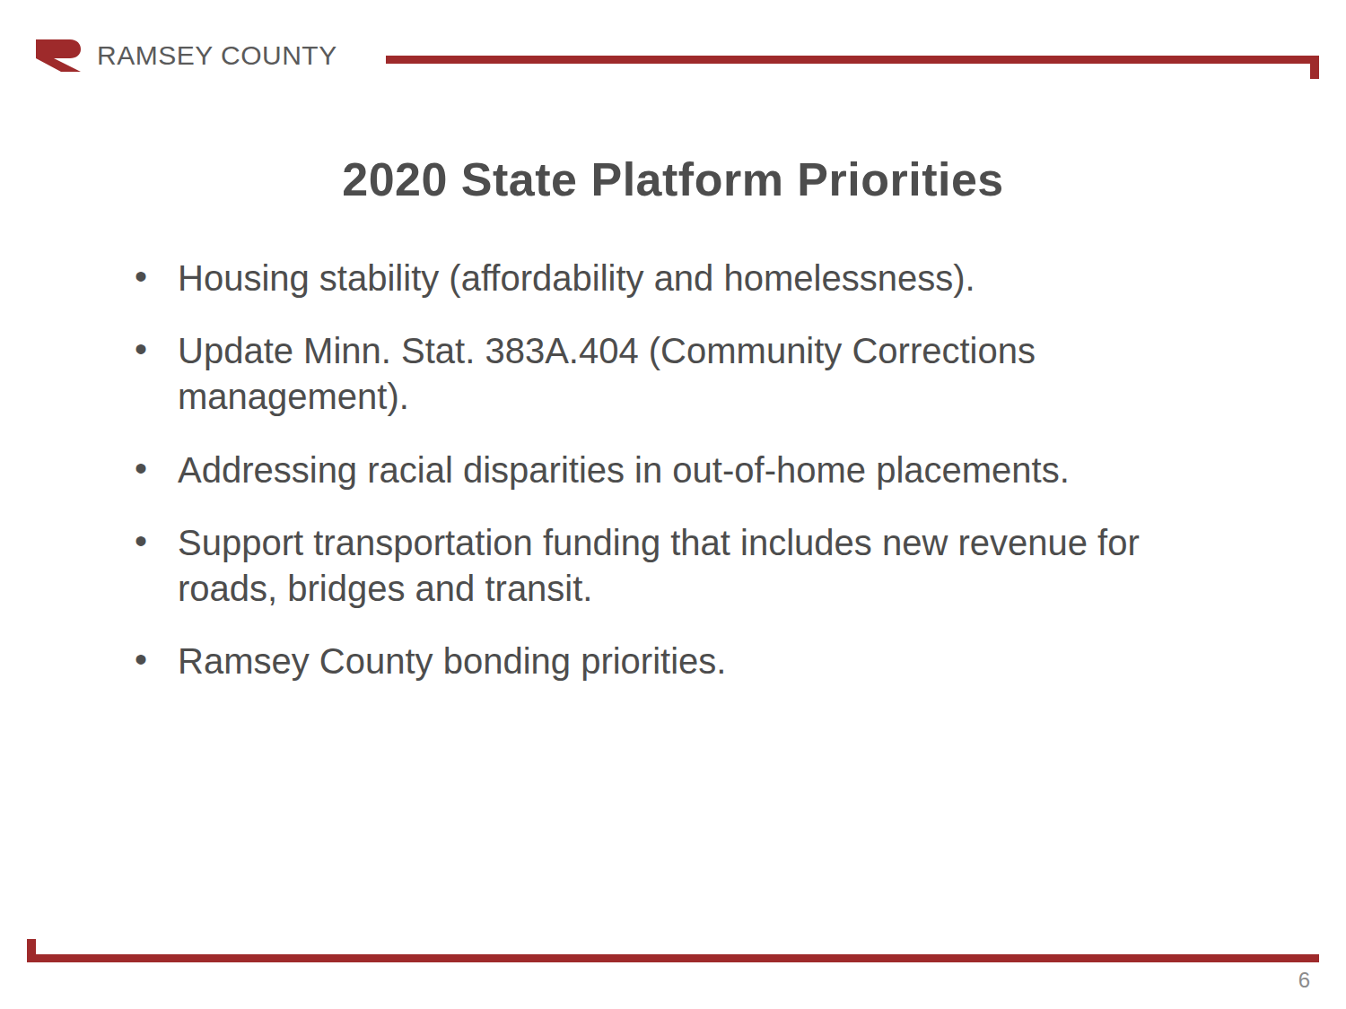RAMSEY COUNTY
2020 State Platform Priorities
Housing stability (affordability and homelessness).
Update Minn. Stat. 383A.404 (Community Corrections management).
Addressing racial disparities in out-of-home placements.
Support transportation funding that includes new revenue for roads, bridges and transit.
Ramsey County bonding priorities.
6